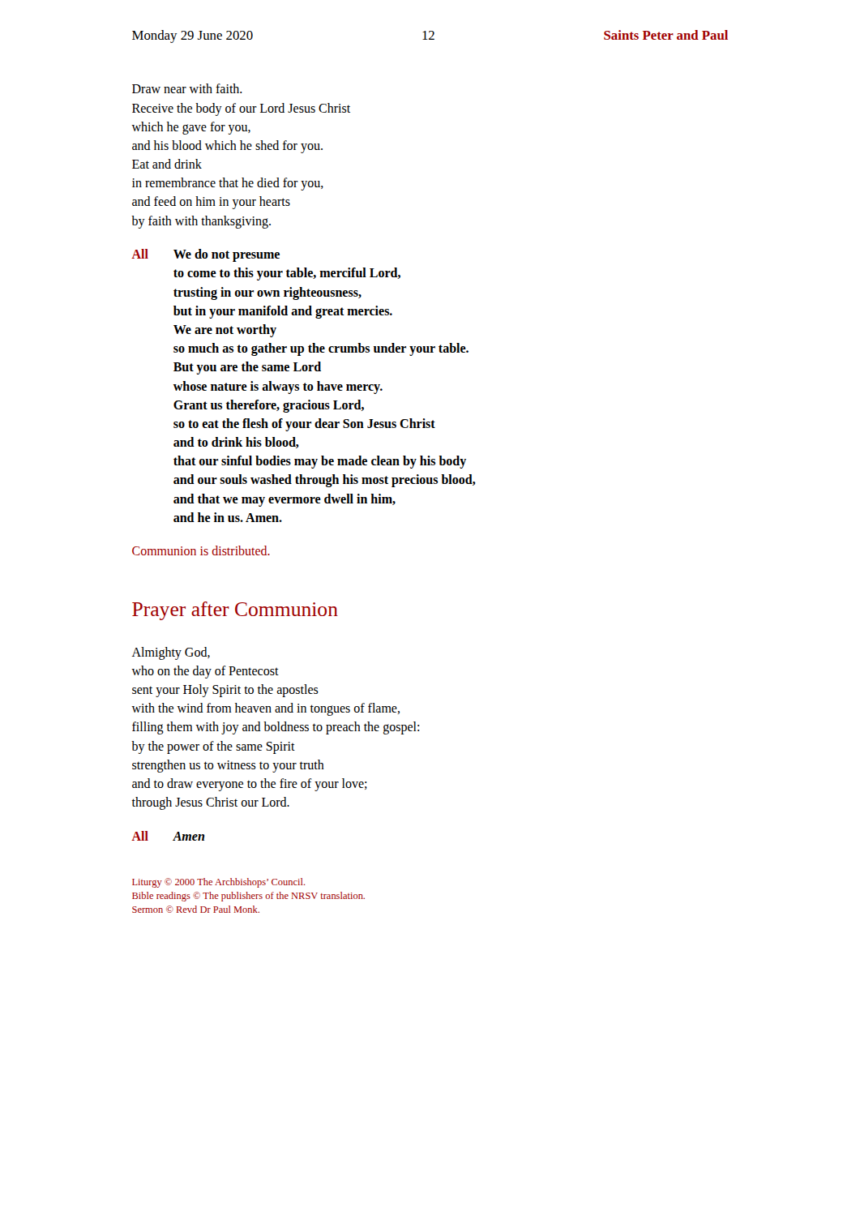Monday 29 June 2020
12
Saints Peter and Paul
Draw near with faith.
Receive the body of our Lord Jesus Christ
which he gave for you,
and his blood which he shed for you.
Eat and drink
in remembrance that he died for you,
and feed on him in your hearts
by faith with thanksgiving.
All
We do not presume
to come to this your table, merciful Lord,
trusting in our own righteousness,
but in your manifold and great mercies.
We are not worthy
so much as to gather up the crumbs under your table.
But you are the same Lord
whose nature is always to have mercy.
Grant us therefore, gracious Lord,
so to eat the flesh of your dear Son Jesus Christ
and to drink his blood,
that our sinful bodies may be made clean by his body
and our souls washed through his most precious blood,
and that we may evermore dwell in him,
and he in us. Amen.
Communion is distributed.
Prayer after Communion
Almighty God,
who on the day of Pentecost
sent your Holy Spirit to the apostles
with the wind from heaven and in tongues of flame,
filling them with joy and boldness to preach the gospel:
by the power of the same Spirit
strengthen us to witness to your truth
and to draw everyone to the fire of your love;
through Jesus Christ our Lord.
All
Amen
Liturgy © 2000 The Archbishops’ Council.
Bible readings © The publishers of the NRSV translation.
Sermon © Revd Dr Paul Monk.